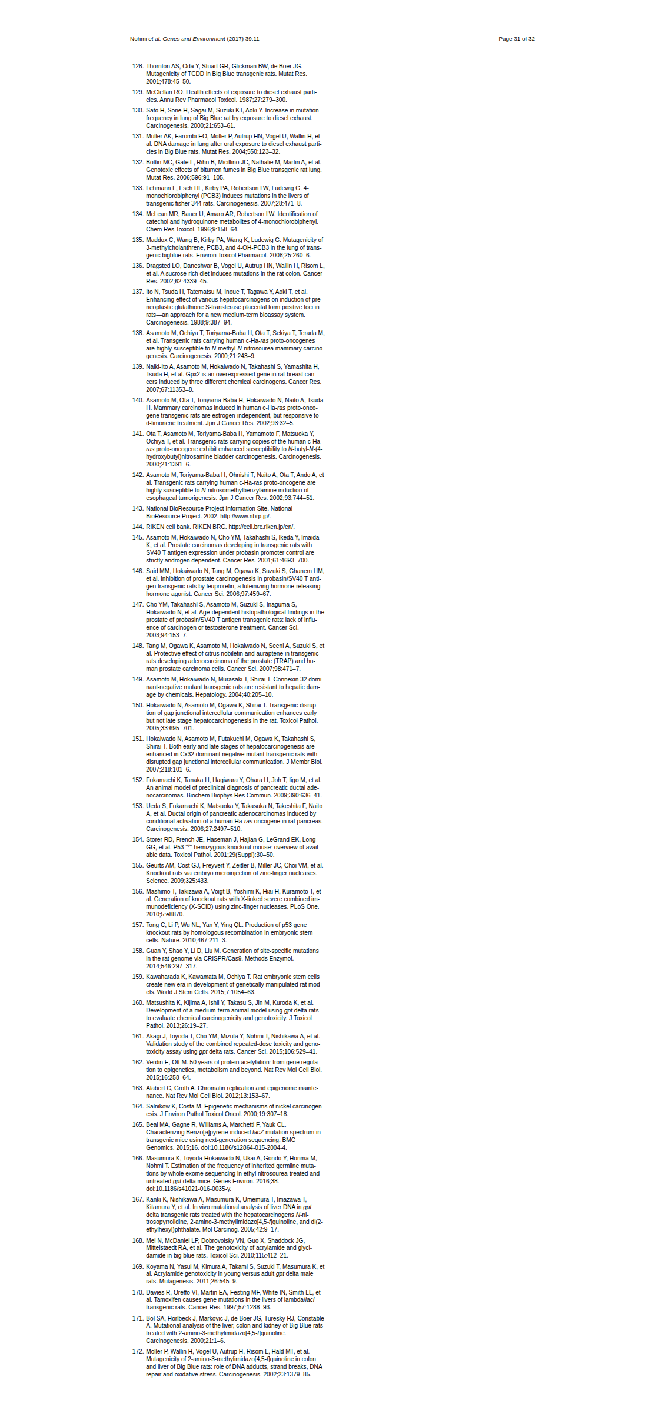Nohmi et al. Genes and Environment (2017) 39:11
Page 31 of 32
Thornton AS, Oda Y, Stuart GR, Glickman BW, de Boer JG. Mutagenicity of TCDD in Big Blue transgenic rats. Mutat Res. 2001;478:45–50.
McClellan RO. Health effects of exposure to diesel exhaust particles. Annu Rev Pharmacol Toxicol. 1987;27:279–300.
Sato H, Sone H, Sagai M, Suzuki KT, Aoki Y. Increase in mutation frequency in lung of Big Blue rat by exposure to diesel exhaust. Carcinogenesis. 2000;21:653–61.
Muller AK, Farombi EO, Moller P, Autrup HN, Vogel U, Wallin H, et al. DNA damage in lung after oral exposure to diesel exhaust particles in Big Blue rats. Mutat Res. 2004;550:123–32.
Bottin MC, Gate L, Rihn B, Micillino JC, Nathalie M, Martin A, et al. Genotoxic effects of bitumen fumes in Big Blue transgenic rat lung. Mutat Res. 2006;596:91–105.
Lehmann L, Esch HL, Kirby PA, Robertson LW, Ludewig G. 4-monochlorobiphenyl (PCB3) induces mutations in the livers of transgenic fisher 344 rats. Carcinogenesis. 2007;28:471–8.
McLean MR, Bauer U, Amaro AR, Robertson LW. Identification of catechol and hydroquinone metabolites of 4-monochlorobiphenyl. Chem Res Toxicol. 1996;9:158–64.
Maddox C, Wang B, Kirby PA, Wang K, Ludewig G. Mutagenicity of 3-methylcholanthrene, PCB3, and 4-OH-PCB3 in the lung of transgenic bigblue rats. Environ Toxicol Pharmacol. 2008;25:260–6.
Dragsted LO, Daneshvar B, Vogel U, Autrup HN, Wallin H, Risom L, et al. A sucrose-rich diet induces mutations in the rat colon. Cancer Res. 2002;62:4339–45.
Ito N, Tsuda H, Tatematsu M, Inoue T, Tagawa Y, Aoki T, et al. Enhancing effect of various hepatocarcinogens on induction of preneoplastic glutathione S-transferase placental form positive foci in rats—an approach for a new medium-term bioassay system. Carcinogenesis. 1988;9:387–94.
Asamoto M, Ochiya T, Toriyama-Baba H, Ota T, Sekiya T, Terada M, et al. Transgenic rats carrying human c-Ha-ras proto-oncogenes are highly susceptible to N-methyl-N-nitrosourea mammary carcinogenesis. Carcinogenesis. 2000;21:243–9.
Naiki-Ito A, Asamoto M, Hokaiwado N, Takahashi S, Yamashita H, Tsuda H, et al. Gpx2 is an overexpressed gene in rat breast cancers induced by three different chemical carcinogens. Cancer Res. 2007;67:11353–8.
Asamoto M, Ota T, Toriyama-Baba H, Hokaiwado N, Naito A, Tsuda H. Mammary carcinomas induced in human c-Ha-ras proto-oncogene transgenic rats are estrogen-independent, but responsive to d-limonene treatment. Jpn J Cancer Res. 2002;93:32–5.
Ota T, Asamoto M, Toriyama-Baba H, Yamamoto F, Matsuoka Y, Ochiya T, et al. Transgenic rats carrying copies of the human c-Ha-ras proto-oncogene exhibit enhanced susceptibility to N-butyl-N-(4-hydroxybutyl)nitrosamine bladder carcinogenesis. Carcinogenesis. 2000;21:1391–6.
Asamoto M, Toriyama-Baba H, Ohnishi T, Naito A, Ota T, Ando A, et al. Transgenic rats carrying human c-Ha-ras proto-oncogene are highly susceptible to N-nitrosomethylbenzylamine induction of esophageal tumorigenesis. Jpn J Cancer Res. 2002;93:744–51.
National BioResource Project Information Site. National BioResource Project. 2002. http://www.nbrp.jp/.
RIKEN cell bank. RIKEN BRC. http://cell.brc.riken.jp/en/.
Asamoto M, Hokaiwado N, Cho YM, Takahashi S, Ikeda Y, Imaida K, et al. Prostate carcinomas developing in transgenic rats with SV40 T antigen expression under probasin promoter control are strictly androgen dependent. Cancer Res. 2001;61:4693–700.
Said MM, Hokaiwado N, Tang M, Ogawa K, Suzuki S, Ghanem HM, et al. Inhibition of prostate carcinogenesis in probasin/SV40 T antigen transgenic rats by leuprorelin, a luteinizing hormone-releasing hormone agonist. Cancer Sci. 2006;97:459–67.
Cho YM, Takahashi S, Asamoto M, Suzuki S, Inaguma S, Hokaiwado N, et al. Age-dependent histopathological findings in the prostate of probasin/SV40 T antigen transgenic rats: lack of influence of carcinogen or testosterone treatment. Cancer Sci. 2003;94:153–7.
Tang M, Ogawa K, Asamoto M, Hokaiwado N, Seeni A, Suzuki S, et al. Protective effect of citrus nobiletin and auraptene in transgenic rats developing adenocarcinoma of the prostate (TRAP) and human prostate carcinoma cells. Cancer Sci. 2007;98:471–7.
Asamoto M, Hokaiwado N, Murasaki T, Shirai T. Connexin 32 dominant-negative mutant transgenic rats are resistant to hepatic damage by chemicals. Hepatology. 2004;40:205–10.
Hokaiwado N, Asamoto M, Ogawa K, Shirai T. Transgenic disruption of gap junctional intercellular communication enhances early but not late stage hepatocarcinogenesis in the rat. Toxicol Pathol. 2005;33:695–701.
Hokaiwado N, Asamoto M, Futakuchi M, Ogawa K, Takahashi S, Shirai T. Both early and late stages of hepatocarcinogenesis are enhanced in Cx32 dominant negative mutant transgenic rats with disrupted gap junctional intercellular communication. J Membr Biol. 2007;218:101–6.
Fukamachi K, Tanaka H, Hagiwara Y, Ohara H, Joh T, Iigo M, et al. An animal model of preclinical diagnosis of pancreatic ductal adenocarcinomas. Biochem Biophys Res Commun. 2009;390:636–41.
Ueda S, Fukamachi K, Matsuoka Y, Takasuka N, Takeshita F, Naito A, et al. Ductal origin of pancreatic adenocarcinomas induced by conditional activation of a human Ha-ras oncogene in rat pancreas. Carcinogenesis. 2006;27:2497–510.
Storer RD, French JE, Haseman J, Hajian G, LeGrand EK, Long GG, et al. P53 +/− hemizygous knockout mouse: overview of available data. Toxicol Pathol. 2001;29(Suppl):30–50.
Geurts AM, Cost GJ, Freyvert Y, Zeitler B, Miller JC, Choi VM, et al. Knockout rats via embryo microinjection of zinc-finger nucleases. Science. 2009;325:433.
Mashimo T, Takizawa A, Voigt B, Yoshimi K, Hiai H, Kuramoto T, et al. Generation of knockout rats with X-linked severe combined immunodeficiency (X-SCID) using zinc-finger nucleases. PLoS One. 2010;5:e8870.
Tong C, Li P, Wu NL, Yan Y, Ying QL. Production of p53 gene knockout rats by homologous recombination in embryonic stem cells. Nature. 2010;467:211–3.
Guan Y, Shao Y, Li D, Liu M. Generation of site-specific mutations in the rat genome via CRISPR/Cas9. Methods Enzymol. 2014;546:297–317.
Kawaharada K, Kawamata M, Ochiya T. Rat embryonic stem cells create new era in development of genetically manipulated rat models. World J Stem Cells. 2015;7:1054–63.
Matsushita K, Kijima A, Ishii Y, Takasu S, Jin M, Kuroda K, et al. Development of a medium-term animal model using gpt delta rats to evaluate chemical carcinogenicity and genotoxicity. J Toxicol Pathol. 2013;26:19–27.
Akagi J, Toyoda T, Cho YM, Mizuta Y, Nohmi T, Nishikawa A, et al. Validation study of the combined repeated-dose toxicity and genotoxicity assay using gpt delta rats. Cancer Sci. 2015;106:529–41.
Verdin E, Ott M. 50 years of protein acetylation: from gene regulation to epigenetics, metabolism and beyond. Nat Rev Mol Cell Biol. 2015;16:258–64.
Alabert C, Groth A. Chromatin replication and epigenome maintenance. Nat Rev Mol Cell Biol. 2012;13:153–67.
Salnikow K, Costa M. Epigenetic mechanisms of nickel carcinogenesis. J Environ Pathol Toxicol Oncol. 2000;19:307–18.
Beal MA, Gagne R, Williams A, Marchetti F, Yauk CL. Characterizing Benzo[a]pyrene-induced lacZ mutation spectrum in transgenic mice using next-generation sequencing. BMC Genomics. 2015;16. doi:10.1186/s12864-015-2004-4.
Masumura K, Toyoda-Hokaiwado N, Ukai A, Gondo Y, Honma M, Nohmi T. Estimation of the frequency of inherited germline mutations by whole exome sequencing in ethyl nitrosourea-treated and untreated gpt delta mice. Genes Environ. 2016;38. doi:10.1186/s41021-016-0035-y.
Kanki K, Nishikawa A, Masumura K, Umemura T, Imazawa T, Kitamura Y, et al. In vivo mutational analysis of liver DNA in gpt delta transgenic rats treated with the hepatocarcinogens N-nitrosopyrrolidine, 2-amino-3-methylimidazo[4,5-f]quinoline, and di(2-ethylhexyl)phthalate. Mol Carcinog. 2005;42:9–17.
Mei N, McDaniel LP, Dobrovolsky VN, Guo X, Shaddock JG, Mittelstaedt RA, et al. The genotoxicity of acrylamide and glycidamide in big blue rats. Toxicol Sci. 2010;115:412–21.
Koyama N, Yasui M, Kimura A, Takami S, Suzuki T, Masumura K, et al. Acrylamide genotoxicity in young versus adult gpt delta male rats. Mutagenesis. 2011;26:545–9.
Davies R, Oreffo VI, Martin EA, Festing MF, White IN, Smith LL, et al. Tamoxifen causes gene mutations in the livers of lambda/lacI transgenic rats. Cancer Res. 1997;57:1288–93.
Bol SA, Horlbeck J, Markovic J, de Boer JG, Turesky RJ, Constable A. Mutational analysis of the liver, colon and kidney of Big Blue rats treated with 2-amino-3-methylimidazo[4,5-f]quinoline. Carcinogenesis. 2000;21:1–6.
Moller P, Wallin H, Vogel U, Autrup H, Risom L, Hald MT, et al. Mutagenicity of 2-amino-3-methylimidazo[4,5-f]quinoline in colon and liver of Big Blue rats: role of DNA adducts, strand breaks, DNA repair and oxidative stress. Carcinogenesis. 2002;23:1379–85.